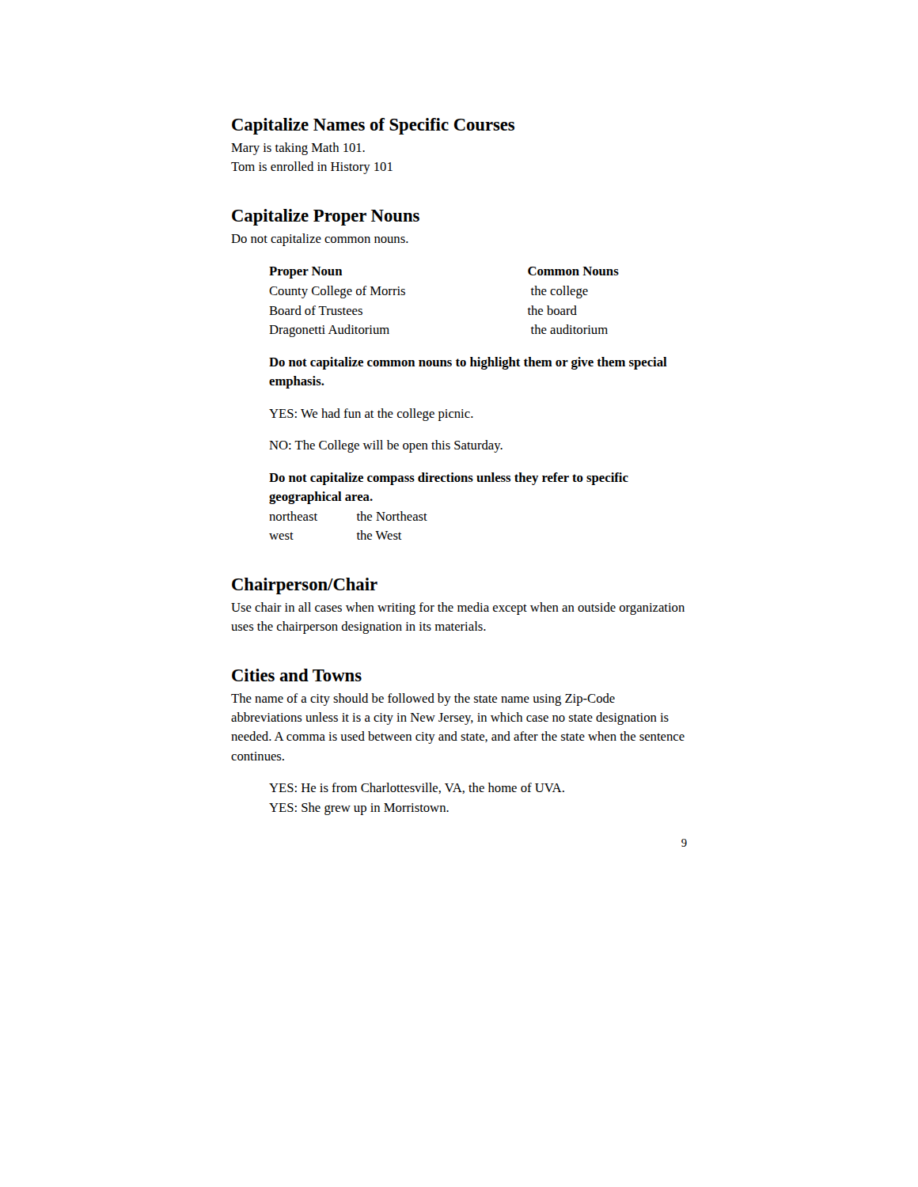Capitalize Names of Specific Courses
Mary is taking Math 101.
Tom is enrolled in History 101
Capitalize Proper Nouns
Do not capitalize common nouns.
| Proper Noun | Common Nouns |
| --- | --- |
| County College of Morris | the college |
| Board of Trustees | the board |
| Dragonetti Auditorium | the auditorium |
Do not capitalize common nouns to highlight them or give them special emphasis.
YES: We had fun at the college picnic.
NO: The College will be open this Saturday.
Do not capitalize compass directions unless they refer to specific geographical area.
| northeast | the Northeast |
| west | the West |
Chairperson/Chair
Use chair in all cases when writing for the media except when an outside organization uses the chairperson designation in its materials.
Cities and Towns
The name of a city should be followed by the state name using Zip-Code abbreviations unless it is a city in New Jersey, in which case no state designation is needed. A comma is used between city and state, and after the state when the sentence continues.
YES: He is from Charlottesville, VA, the home of UVA.
YES: She grew up in Morristown.
9